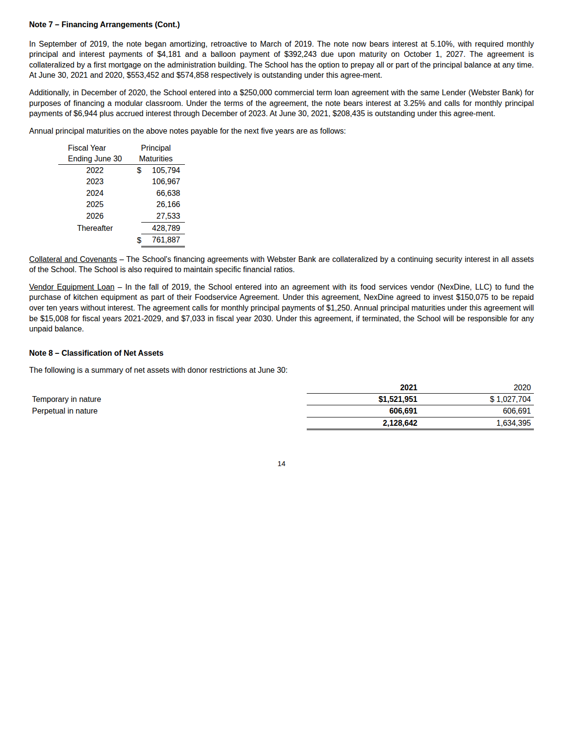Note 7 – Financing Arrangements (Cont.)
In September of 2019, the note began amortizing, retroactive to March of 2019. The note now bears interest at 5.10%, with required monthly principal and interest payments of $4,181 and a balloon payment of $392,243 due upon maturity on October 1, 2027. The agreement is collateralized by a first mortgage on the administration building. The School has the option to prepay all or part of the principal balance at any time. At June 30, 2021 and 2020, $553,452 and $574,858 respectively is outstanding under this agree-ment.
Additionally, in December of 2020, the School entered into a $250,000 commercial term loan agreement with the same Lender (Webster Bank) for purposes of financing a modular classroom. Under the terms of the agreement, the note bears interest at 3.25% and calls for monthly principal payments of $6,944 plus accrued interest through December of 2023. At June 30, 2021, $208,435 is outstanding under this agree-ment.
Annual principal maturities on the above notes payable for the next five years are as follows:
| Fiscal Year | Principal |
| --- | --- |
| Ending June 30 | Maturities |
| 2022 | $ | 105,794 |
| 2023 | | 106,967 |
| 2024 | | 66,638 |
| 2025 | | 26,166 |
| 2026 | | 27,533 |
| Thereafter | | 428,789 |
| | $ | 761,887 |
Collateral and Covenants – The School's financing agreements with Webster Bank are collateralized by a continuing security interest in all assets of the School. The School is also required to maintain specific financial ratios.
Vendor Equipment Loan – In the fall of 2019, the School entered into an agreement with its food services vendor (NexDine, LLC) to fund the purchase of kitchen equipment as part of their Foodservice Agreement. Under this agreement, NexDine agreed to invest $150,075 to be repaid over ten years without interest. The agreement calls for monthly principal payments of $1,250. Annual principal maturities under this agreement will be $15,008 for fiscal years 2021-2029, and $7,033 in fiscal year 2030. Under this agreement, if terminated, the School will be responsible for any unpaid balance.
Note 8 – Classification of Net Assets
The following is a summary of net assets with donor restrictions at June 30:
| | 2021 | 2020 |
| Temporary in nature | $1,521,951 | $ 1,027,704 |
| Perpetual in nature | 606,691 | 606,691 |
| | 2,128,642 | 1,634,395 |
14